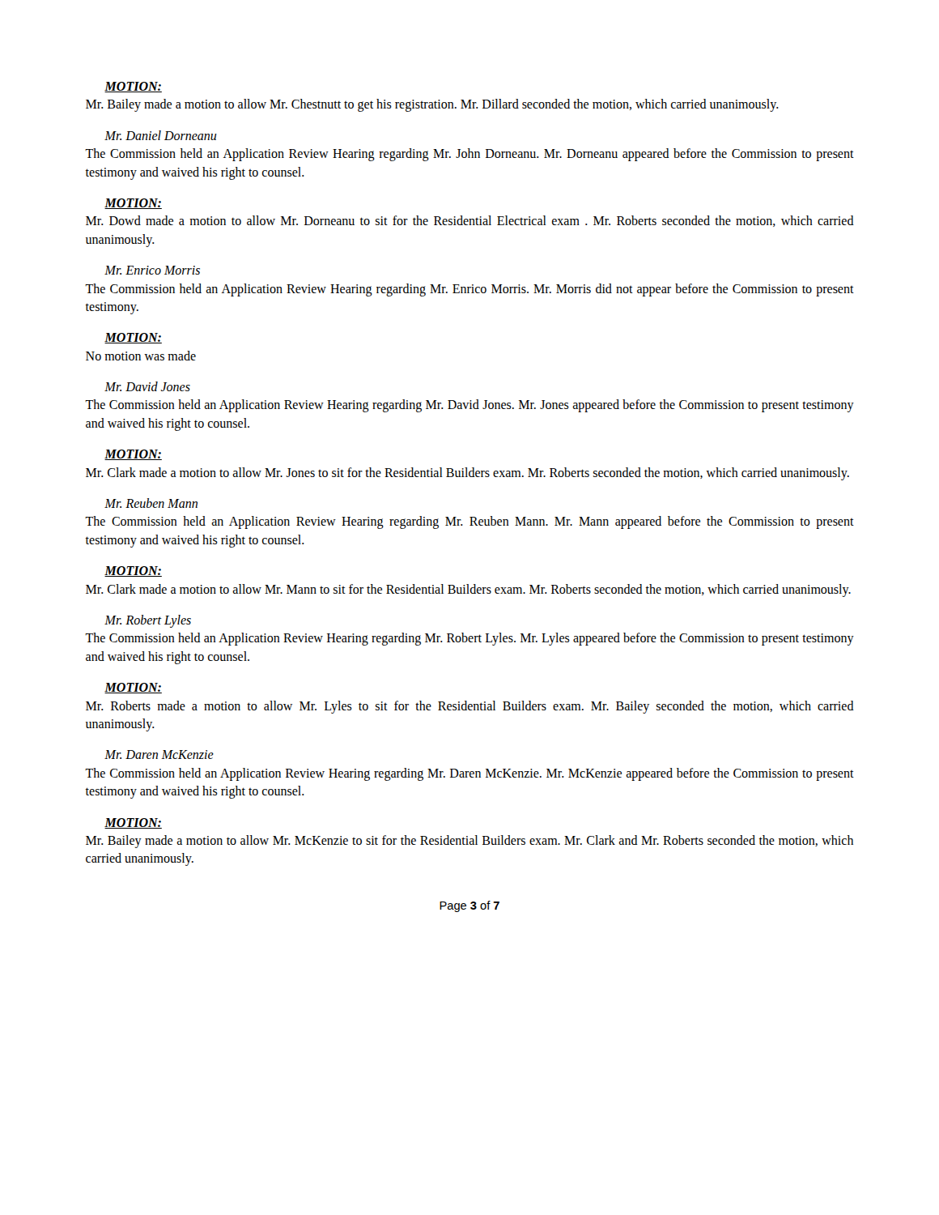MOTION:
Mr. Bailey made a motion to allow Mr. Chestnutt to get his registration. Mr. Dillard seconded the motion, which carried unanimously.
Mr. Daniel Dorneanu
The Commission held an Application Review Hearing regarding Mr. John Dorneanu. Mr. Dorneanu appeared before the Commission to present testimony and waived his right to counsel.
MOTION:
Mr. Dowd made a motion to allow Mr. Dorneanu to sit for the Residential Electrical exam . Mr. Roberts seconded the motion, which carried unanimously.
Mr. Enrico Morris
The Commission held an Application Review Hearing regarding Mr. Enrico Morris. Mr. Morris did not appear before the Commission to present testimony.
MOTION:
No motion was made
Mr. David Jones
The Commission held an Application Review Hearing regarding Mr. David Jones. Mr. Jones appeared before the Commission to present testimony and waived his right to counsel.
MOTION:
Mr. Clark made a motion to allow Mr. Jones to sit for the Residential Builders exam. Mr. Roberts seconded the motion, which carried unanimously.
Mr. Reuben Mann
The Commission held an Application Review Hearing regarding Mr. Reuben Mann. Mr. Mann appeared before the Commission to present testimony and waived his right to counsel.
MOTION:
Mr. Clark made a motion to allow Mr. Mann to sit for the Residential Builders exam. Mr. Roberts seconded the motion, which carried unanimously.
Mr. Robert Lyles
The Commission held an Application Review Hearing regarding Mr. Robert Lyles. Mr. Lyles appeared before the Commission to present testimony and waived his right to counsel.
MOTION:
Mr. Roberts made a motion to allow Mr. Lyles to sit for the Residential Builders exam. Mr. Bailey seconded the motion, which carried unanimously.
Mr. Daren McKenzie
The Commission held an Application Review Hearing regarding Mr. Daren McKenzie. Mr. McKenzie appeared before the Commission to present testimony and waived his right to counsel.
MOTION:
Mr. Bailey made a motion to allow Mr. McKenzie to sit for the Residential Builders exam. Mr. Clark and Mr. Roberts seconded the motion, which carried unanimously.
Page 3 of 7